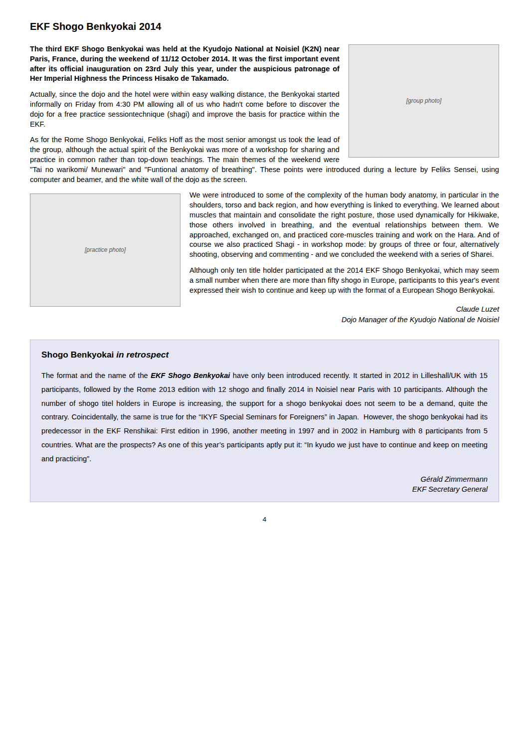EKF Shogo Benkyokai 2014
[group photo]
The third EKF Shogo Benkyokai was held at the Kyudojo National at Noisiel (K2N) near Paris, France, during the weekend of 11/12 October 2014. It was the first important event after its official inauguration on 23rd July this year, under the auspicious patronage of Her Imperial Highness the Princess Hisako de Takamado.
Actually, since the dojo and the hotel were within easy walking distance, the Benkyokai started informally on Friday from 4:30 PM allowing all of us who hadn't come before to discover the dojo for a free practice sessiontechnique (shagi) and improve the basis for practice within the EKF.
As for the Rome Shogo Benkyokai, Feliks Hoff as the most senior amongst us took the lead of the group, although the actual spirit of the Benkyokai was more of a workshop for sharing and practice in common rather than top-down teachings. The main themes of the weekend were "Tai no warikomi/ Munewari" and "Funtional anatomy of breathing". These points were introduced during a lecture by Feliks Sensei, using computer and beamer, and the white wall of the dojo as the screen.
[practice photo]
We were introduced to some of the complexity of the human body anatomy, in particular in the shoulders, torso and back region, and how everything is linked to everything. We learned about muscles that maintain and consolidate the right posture, those used dynamically for Hikiwake, those others involved in breathing, and the eventual relationships between them. We approached, exchanged on, and practiced core-muscles training and work on the Hara. And of course we also practiced Shagi - in workshop mode: by groups of three or four, alternatively shooting, observing and commenting - and we concluded the weekend with a series of Sharei.
Although only ten title holder participated at the 2014 EKF Shogo Benkyokai, which may seem a small number when there are more than fifty shogo in Europe, participants to this year's event expressed their wish to continue and keep up with the format of a European Shogo Benkyokai.
Claude Luzet
Dojo Manager of the Kyudojo National de Noisiel
Shogo Benkyokai in retrospect
The format and the name of the EKF Shogo Benkyokai have only been introduced recently. It started in 2012 in Lilleshall/UK with 15 participants, followed by the Rome 2013 edition with 12 shogo and finally 2014 in Noisiel near Paris with 10 participants. Although the number of shogo titel holders in Europe is increasing, the support for a shogo benkyokai does not seem to be a demand, quite the contrary. Coincidentally, the same is true for the “IKYF Special Seminars for Foreigners” in Japan. However, the shogo benkyokai had its predecessor in the EKF Renshikai: First edition in 1996, another meeting in 1997 and in 2002 in Hamburg with 8 participants from 5 countries. What are the prospects? As one of this year’s participants aptly put it: “In kyudo we just have to continue and keep on meeting and practicing”.
Gérald Zimmermann
EKF Secretary General
4